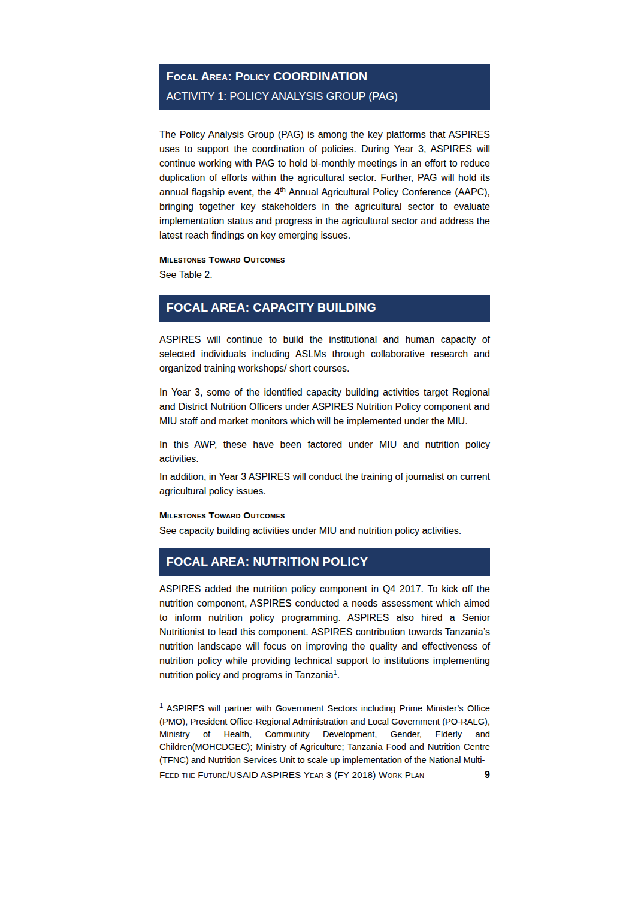Focal Area: Policy COORDINATION
ACTIVITY 1: POLICY ANALYSIS GROUP (PAG)
The Policy Analysis Group (PAG) is among the key platforms that ASPIRES uses to support the coordination of policies. During Year 3, ASPIRES will continue working with PAG to hold bi-monthly meetings in an effort to reduce duplication of efforts within the agricultural sector. Further, PAG will hold its annual flagship event, the 4th Annual Agricultural Policy Conference (AAPC), bringing together key stakeholders in the agricultural sector to evaluate implementation status and progress in the agricultural sector and address the latest reach findings on key emerging issues.
Milestones Toward Outcomes
See Table 2.
FOCAL AREA: CAPACITY BUILDING
ASPIRES will continue to build the institutional and human capacity of selected individuals including ASLMs through collaborative research and organized training workshops/ short courses.
In Year 3, some of the identified capacity building activities target Regional and District Nutrition Officers under ASPIRES Nutrition Policy component and MIU staff and market monitors which will be implemented under the MIU.
In this AWP, these have been factored under MIU and nutrition policy activities.
In addition, in Year 3 ASPIRES will conduct the training of journalist on current agricultural policy issues.
Milestones Toward Outcomes
See capacity building activities under MIU and nutrition policy activities.
FOCAL AREA: NUTRITION POLICY
ASPIRES added the nutrition policy component in Q4 2017. To kick off the nutrition component, ASPIRES conducted a needs assessment which aimed to inform nutrition policy programming. ASPIRES also hired a Senior Nutritionist to lead this component. ASPIRES contribution towards Tanzania’s nutrition landscape will focus on improving the quality and effectiveness of nutrition policy while providing technical support to institutions implementing nutrition policy and programs in Tanzania1.
1 ASPIRES will partner with Government Sectors including Prime Minister’s Office (PMO), President Office-Regional Administration and Local Government (PO-RALG), Ministry of Health, Community Development, Gender, Elderly and Children(MOHCDGEC); Ministry of Agriculture; Tanzania Food and Nutrition Centre (TFNC) and Nutrition Services Unit to scale up implementation of the National Multi-
Feed the Future/USAID ASPIRES Year 3 (FY 2018) Work Plan 9